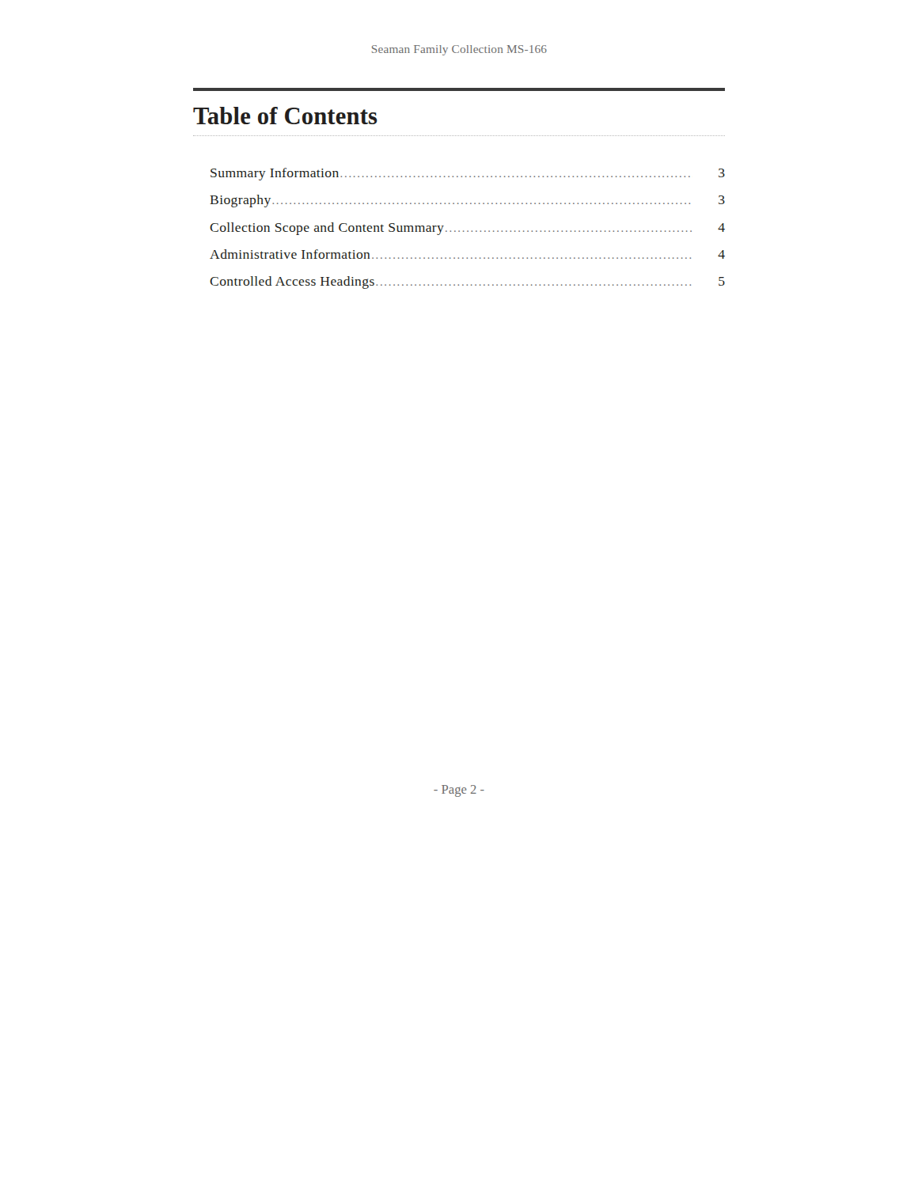Seaman Family Collection MS-166
Table of Contents
Summary Information ........................................................................................................... 3
Biography ......................................................................................................................... 3
Collection Scope and Content Summary ..................................................................................... 4
Administrative Information ......................................................................................... 4
Controlled Access Headings ......................................................................................... 5
- Page 2 -